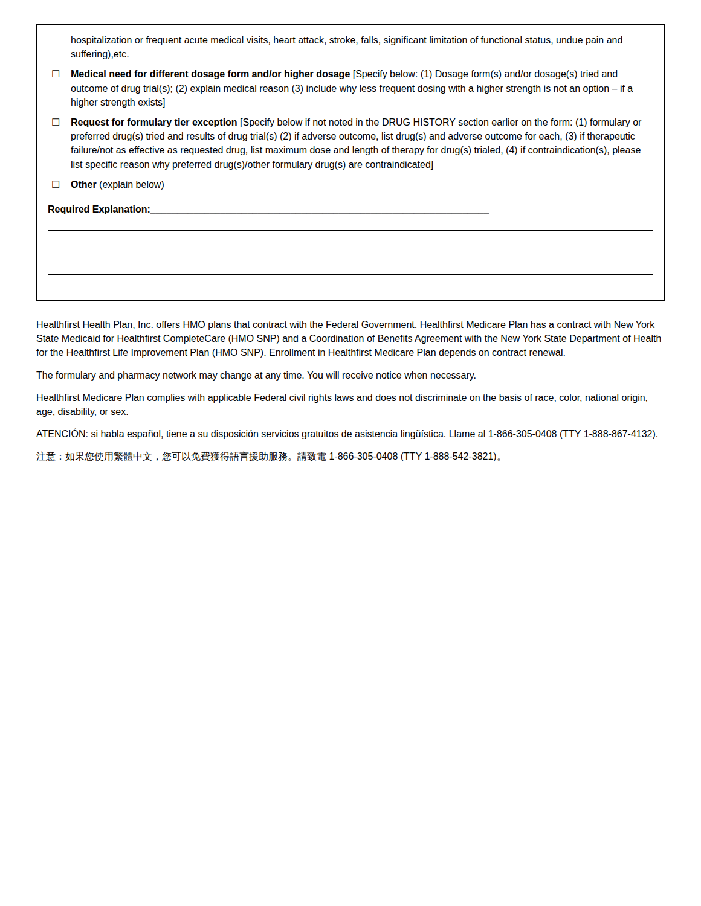hospitalization or frequent acute medical visits, heart attack, stroke, falls, significant limitation of functional status, undue pain and suffering),etc.
☐ Medical need for different dosage form and/or higher dosage [Specify below: (1) Dosage form(s) and/or dosage(s) tried and outcome of drug trial(s); (2) explain medical reason (3) include why less frequent dosing with a higher strength is not an option – if a higher strength exists]
☐ Request for formulary tier exception [Specify below if not noted in the DRUG HISTORY section earlier on the form: (1) formulary or preferred drug(s) tried and results of drug trial(s) (2) if adverse outcome, list drug(s) and adverse outcome for each, (3) if therapeutic failure/not as effective as requested drug, list maximum dose and length of therapy for drug(s) trialed, (4) if contraindication(s), please list specific reason why preferred drug(s)/other formulary drug(s) are contraindicated]
☐ Other (explain below)
Required Explanation:_______________________________________________________________
Healthfirst Health Plan, Inc. offers HMO plans that contract with the Federal Government. Healthfirst Medicare Plan has a contract with New York State Medicaid for Healthfirst CompleteCare (HMO SNP) and a Coordination of Benefits Agreement with the New York State Department of Health for the Healthfirst Life Improvement Plan (HMO SNP). Enrollment in Healthfirst Medicare Plan depends on contract renewal.
The formulary and pharmacy network may change at any time. You will receive notice when necessary.
Healthfirst Medicare Plan complies with applicable Federal civil rights laws and does not discriminate on the basis of race, color, national origin, age, disability, or sex.
ATENCIÓN: si habla español, tiene a su disposición servicios gratuitos de asistencia lingüística. Llame al 1-866-305-0408 (TTY 1-888-867-4132).
注意：如果您使用繁體中文，您可以免費獲得語言援助服務。請致電 1-866-305-0408 (TTY 1-888-542-3821)。